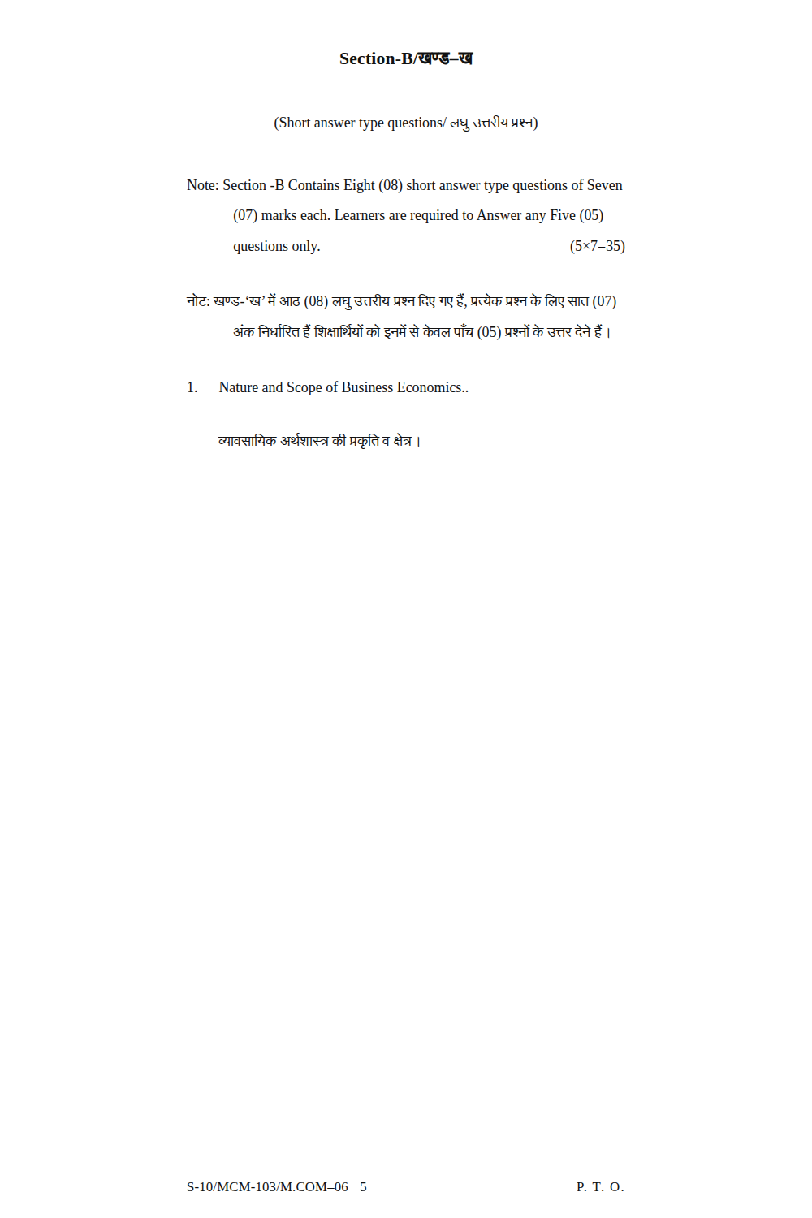Section-B/खण्ड–ख
(Short answer type questions/ लघु उत्तरीय प्रश्न)
Note: Section -B Contains Eight (08) short answer type questions of Seven (07) marks each. Learners are required to Answer any Five (05) questions only. (5×7=35)
नोट: खण्ड-‘ख’ में आठ (08) लघु उत्तरीय प्रश्न दिए गए हैं, प्रत्येक प्रश्न के लिए सात (07) अंक निर्धारित हैं शिक्षार्थियों को इनमें से केवल पाँच (05) प्रश्नों के उत्तर देने हैं।
1. Nature and Scope of Business Economics..
व्यावसायिक अर्थशास्त्र की प्रकृति व क्षेत्र।
S-10/MCM-103/M.COM–06 5 P. T. O.